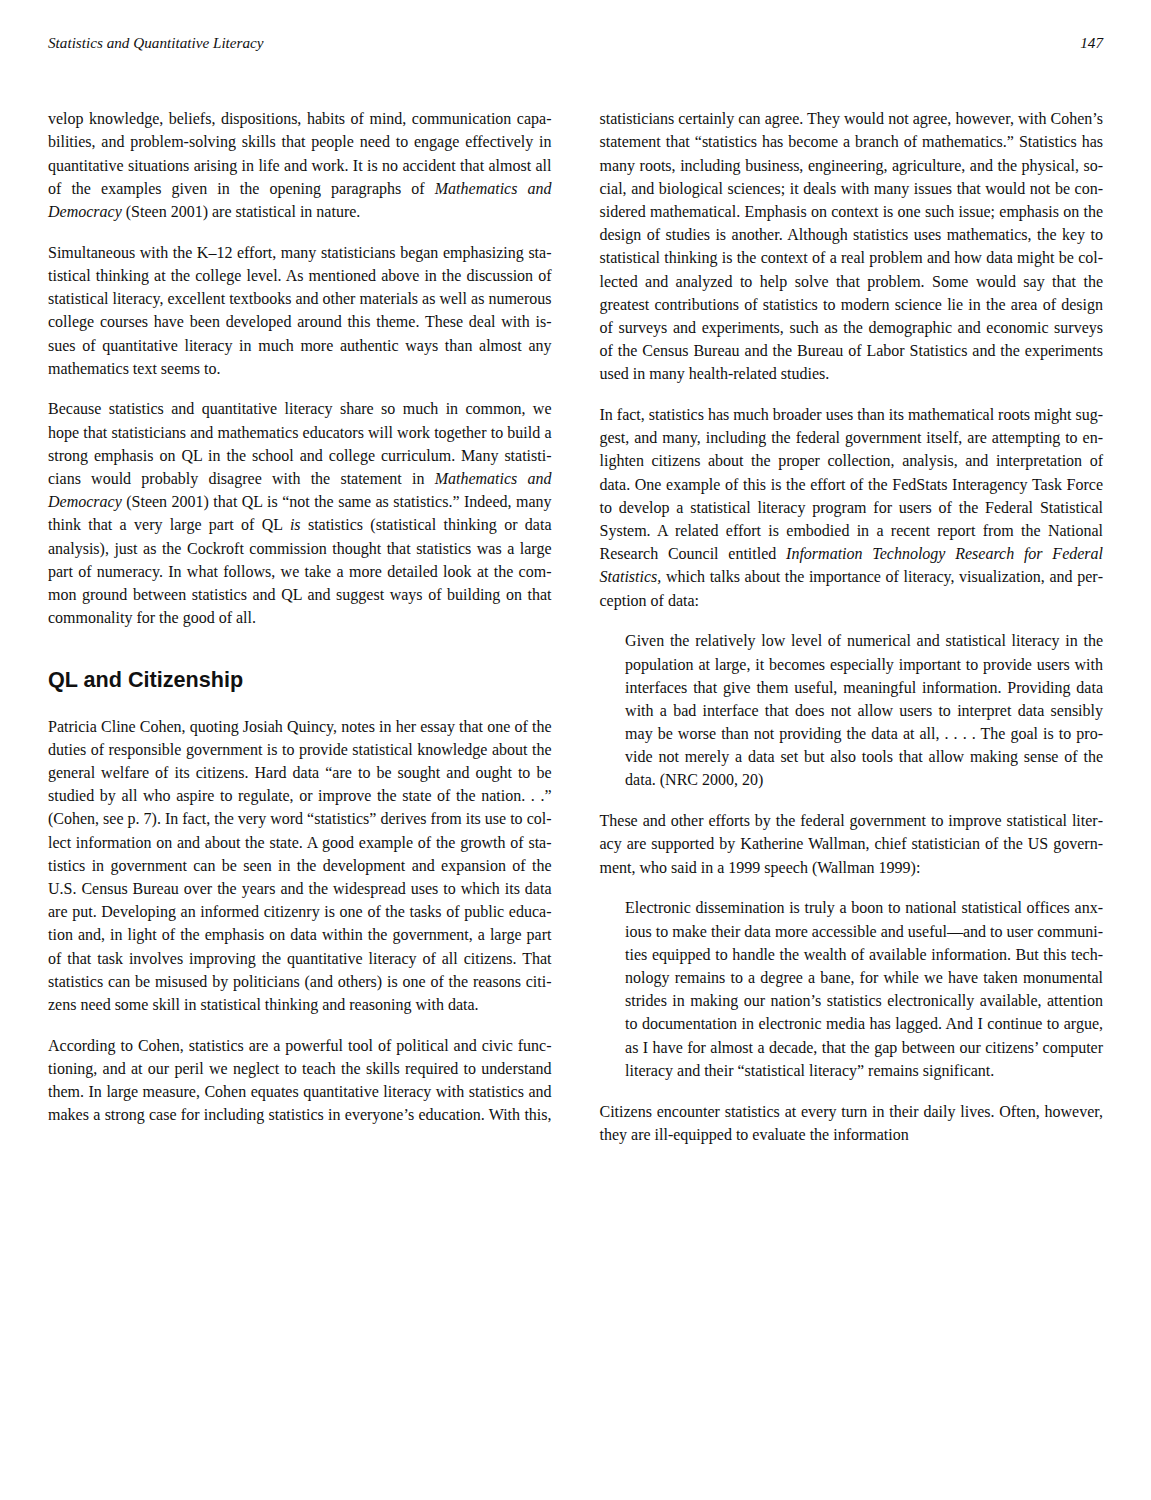Statistics and Quantitative Literacy 147
velop knowledge, beliefs, dispositions, habits of mind, communication capabilities, and problem-solving skills that people need to engage effectively in quantitative situations arising in life and work. It is no accident that almost all of the examples given in the opening paragraphs of Mathematics and Democracy (Steen 2001) are statistical in nature.
Simultaneous with the K–12 effort, many statisticians began emphasizing statistical thinking at the college level. As mentioned above in the discussion of statistical literacy, excellent textbooks and other materials as well as numerous college courses have been developed around this theme. These deal with issues of quantitative literacy in much more authentic ways than almost any mathematics text seems to.
Because statistics and quantitative literacy share so much in common, we hope that statisticians and mathematics educators will work together to build a strong emphasis on QL in the school and college curriculum. Many statisticians would probably disagree with the statement in Mathematics and Democracy (Steen 2001) that QL is “not the same as statistics.” Indeed, many think that a very large part of QL is statistics (statistical thinking or data analysis), just as the Cockroft commission thought that statistics was a large part of numeracy. In what follows, we take a more detailed look at the common ground between statistics and QL and suggest ways of building on that commonality for the good of all.
QL and Citizenship
Patricia Cline Cohen, quoting Josiah Quincy, notes in her essay that one of the duties of responsible government is to provide statistical knowledge about the general welfare of its citizens. Hard data “are to be sought and ought to be studied by all who aspire to regulate, or improve the state of the nation. . .” (Cohen, see p. 7). In fact, the very word “statistics” derives from its use to collect information on and about the state. A good example of the growth of statistics in government can be seen in the development and expansion of the U.S. Census Bureau over the years and the widespread uses to which its data are put. Developing an informed citizenry is one of the tasks of public education and, in light of the emphasis on data within the government, a large part of that task involves improving the quantitative literacy of all citizens. That statistics can be misused by politicians (and others) is one of the reasons citizens need some skill in statistical thinking and reasoning with data.
According to Cohen, statistics are a powerful tool of political and civic functioning, and at our peril we neglect to teach the skills required to understand them. In large measure, Cohen equates quantitative literacy with statistics and makes a strong case for including statistics in everyone’s education. With this, statisticians certainly can agree. They would not agree, however, with Cohen’s statement that “statistics has become a branch of mathematics.” Statistics has many roots, including business, engineering, agriculture, and the physical, social, and biological sciences; it deals with many issues that would not be considered mathematical. Emphasis on context is one such issue; emphasis on the design of studies is another. Although statistics uses mathematics, the key to statistical thinking is the context of a real problem and how data might be collected and analyzed to help solve that problem. Some would say that the greatest contributions of statistics to modern science lie in the area of design of surveys and experiments, such as the demographic and economic surveys of the Census Bureau and the Bureau of Labor Statistics and the experiments used in many health-related studies.
In fact, statistics has much broader uses than its mathematical roots might suggest, and many, including the federal government itself, are attempting to enlighten citizens about the proper collection, analysis, and interpretation of data. One example of this is the effort of the FedStats Interagency Task Force to develop a statistical literacy program for users of the Federal Statistical System. A related effort is embodied in a recent report from the National Research Council entitled Information Technology Research for Federal Statistics, which talks about the importance of literacy, visualization, and perception of data:
Given the relatively low level of numerical and statistical literacy in the population at large, it becomes especially important to provide users with interfaces that give them useful, meaningful information. Providing data with a bad interface that does not allow users to interpret data sensibly may be worse than not providing the data at all, . . . . The goal is to provide not merely a data set but also tools that allow making sense of the data. (NRC 2000, 20)
These and other efforts by the federal government to improve statistical literacy are supported by Katherine Wallman, chief statistician of the US government, who said in a 1999 speech (Wallman 1999):
Electronic dissemination is truly a boon to national statistical offices anxious to make their data more accessible and useful—and to user communities equipped to handle the wealth of available information. But this technology remains to a degree a bane, for while we have taken monumental strides in making our nation’s statistics electronically available, attention to documentation in electronic media has lagged. And I continue to argue, as I have for almost a decade, that the gap between our citizens’ computer literacy and their “statistical literacy” remains significant.
Citizens encounter statistics at every turn in their daily lives. Often, however, they are ill-equipped to evaluate the information